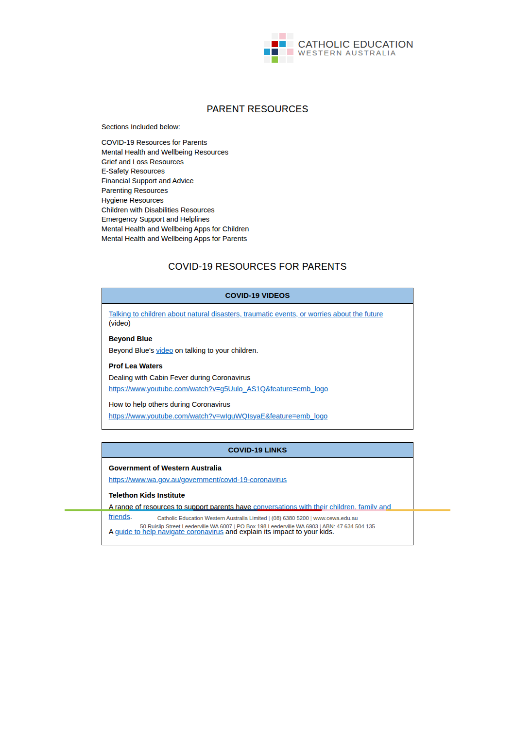CATHOLIC EDUCATION
WESTERN AUSTRALIA
PARENT RESOURCES
Sections Included below:
COVID-19 Resources for Parents
Mental Health and Wellbeing Resources
Grief and Loss Resources
E-Safety Resources
Financial Support and Advice
Parenting Resources
Hygiene Resources
Children with Disabilities Resources
Emergency Support and Helplines
Mental Health and Wellbeing Apps for Children
Mental Health and Wellbeing Apps for Parents
COVID-19 RESOURCES FOR PARENTS
COVID-19 VIDEOS
Talking to children about natural disasters, traumatic events, or worries about the future (video)
Beyond Blue
Beyond Blue’s video on talking to your children.
Prof Lea Waters
Dealing with Cabin Fever during Coronavirus
https://www.youtube.com/watch?v=g5Uulo_AS1Q&feature=emb_logo
How to help others during Coronavirus
https://www.youtube.com/watch?v=wIguWQIsyaE&feature=emb_logo
COVID-19 LINKS
Government of Western Australia
https://www.wa.gov.au/government/covid-19-coronavirus
Telethon Kids Institute
A range of resources to support parents have conversations with their children, family and friends.
A guide to help navigate coronavirus and explain its impact to your kids.
Catholic Education Western Australia Limited | (08) 6380 5200 | www.cewa.edu.au
50 Ruislip Street Leederville WA 6007 | PO Box 198 Leederville WA 6903 | ABN: 47 634 504 135